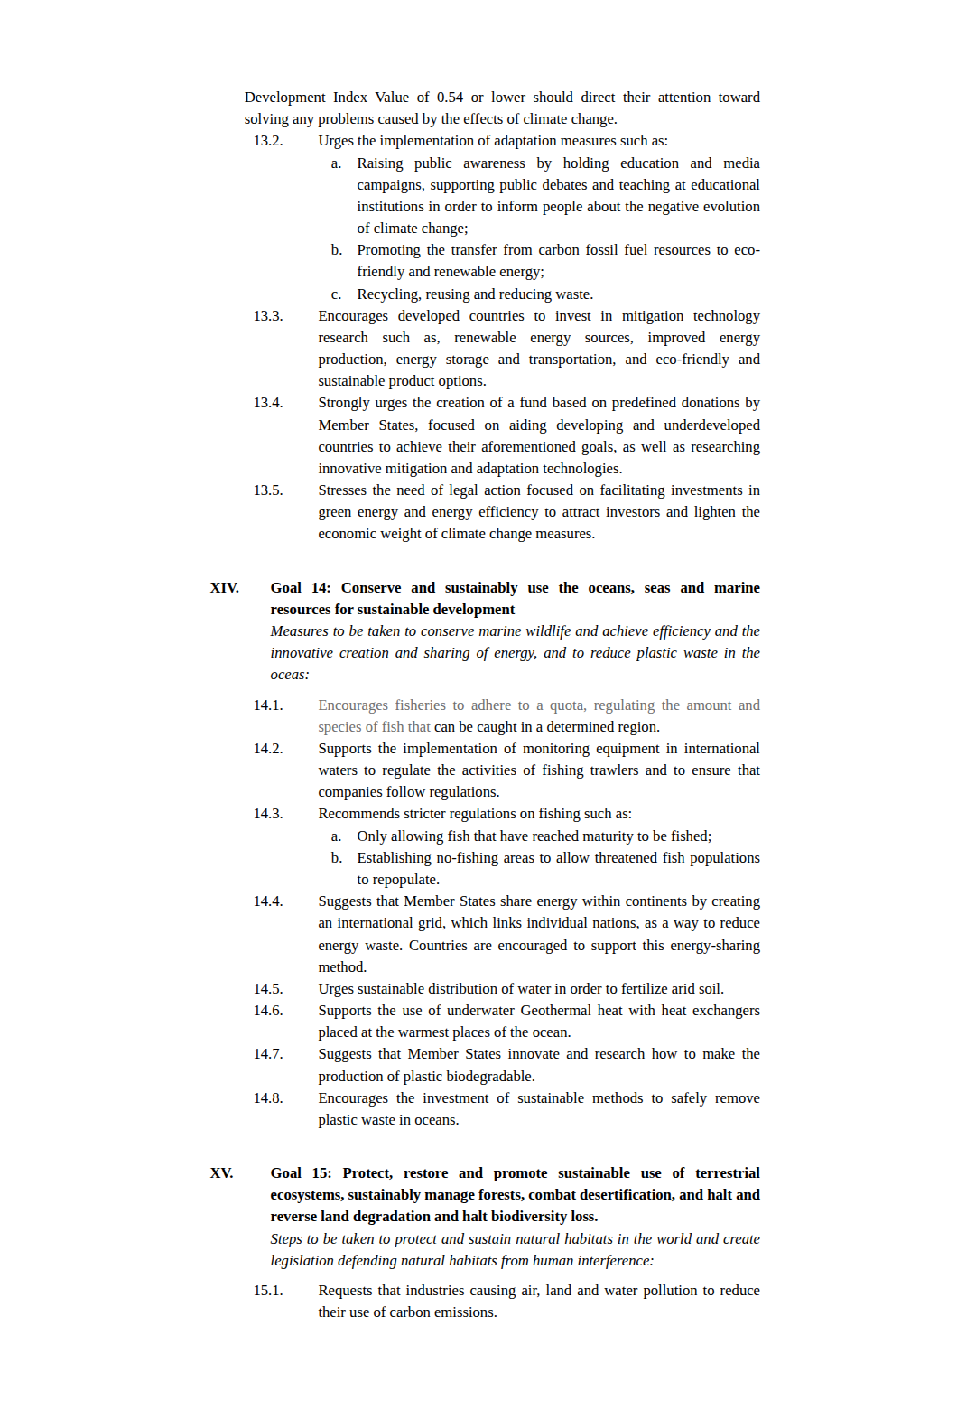Development Index Value of 0.54 or lower should direct their attention toward solving any problems caused by the effects of climate change.
13.2.
Urges the implementation of adaptation measures such as:
a.
Raising public awareness by holding education and media campaigns, supporting public debates and teaching at educational institutions in order to inform people about the negative evolution of climate change;
b.
Promoting the transfer from carbon fossil fuel resources to eco-friendly and renewable energy;
c.
Recycling, reusing and reducing waste.
13.3.
Encourages developed countries to invest in mitigation technology research such as, renewable energy sources, improved energy production, energy storage and transportation, and eco-friendly and sustainable product options.
13.4.
Strongly urges the creation of a fund based on predefined donations by Member States, focused on aiding developing and underdeveloped countries to achieve their aforementioned goals, as well as researching innovative mitigation and adaptation technologies.
13.5.
Stresses the need of legal action focused on facilitating investments in green energy and energy efficiency to attract investors and lighten the economic weight of climate change measures.
XIV.
Goal 14: Conserve and sustainably use the oceans, seas and marine resources for sustainable development
Measures to be taken to conserve marine wildlife and achieve efficiency and the innovative creation and sharing of energy, and to reduce plastic waste in the oceas:
14.1.
Encourages fisheries to adhere to a quota, regulating the amount and species of fish that can be caught in a determined region.
14.2.
Supports the implementation of monitoring equipment in international waters to regulate the activities of fishing trawlers and to ensure that companies follow regulations.
14.3.
Recommends stricter regulations on fishing such as:
a.
Only allowing fish that have reached maturity to be fished;
b.
Establishing no-fishing areas to allow threatened fish populations to repopulate.
14.4.
Suggests that Member States share energy within continents by creating an international grid, which links individual nations, as a way to reduce energy waste. Countries are encouraged to support this energy-sharing method.
14.5.
Urges sustainable distribution of water in order to fertilize arid soil.
14.6.
Supports the use of underwater Geothermal heat with heat exchangers placed at the warmest places of the ocean.
14.7.
Suggests that Member States innovate and research how to make the production of plastic biodegradable.
14.8.
Encourages the investment of sustainable methods to safely remove plastic waste in oceans.
XV.
Goal 15: Protect, restore and promote sustainable use of terrestrial ecosystems, sustainably manage forests, combat desertification, and halt and reverse land degradation and halt biodiversity loss.
Steps to be taken to protect and sustain natural habitats in the world and create legislation defending natural habitats from human interference:
15.1.
Requests that industries causing air, land and water pollution to reduce their use of carbon emissions.